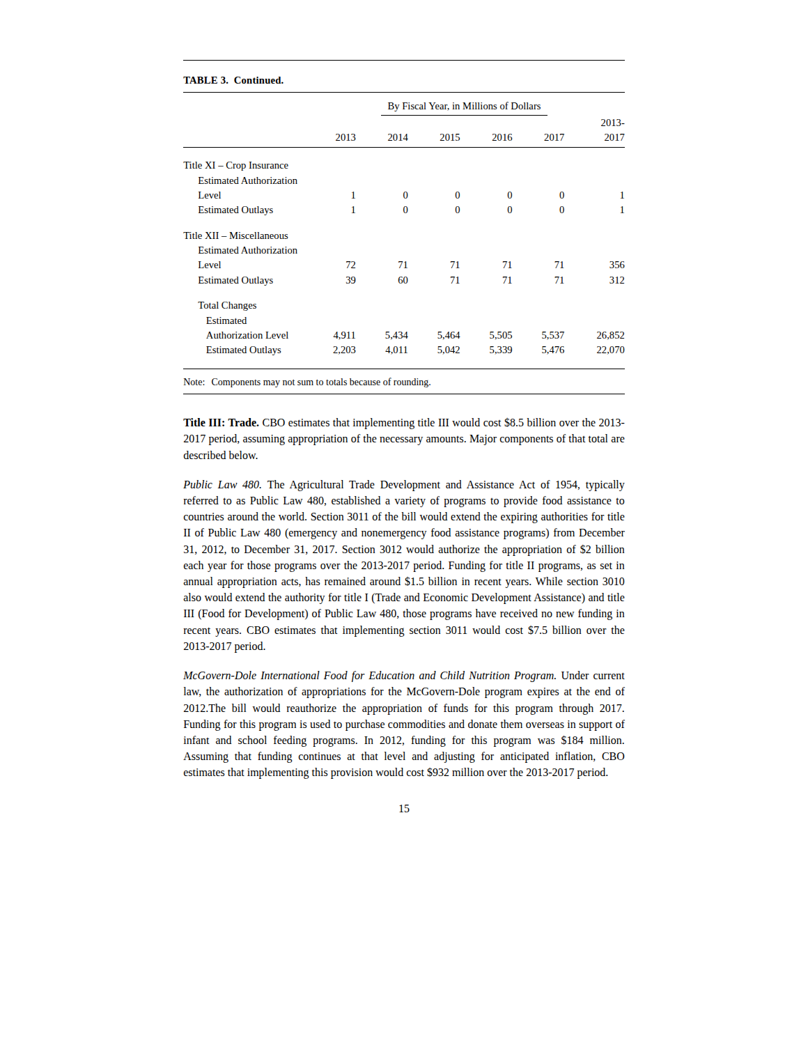TABLE 3. Continued.
| | By Fiscal Year, in Millions of Dollars |
| | | | | | | 2013- |
| | 2013 | 2014 | 2015 | 2016 | 2017 | 2017 |
| Title XI – Crop Insurance | | | | | | |
| Estimated Authorization Level | 1 | 0 | 0 | 0 | 0 | 1 |
| Estimated Outlays | 1 | 0 | 0 | 0 | 0 | 1 |
| Title XII – Miscellaneous | | | | | | |
| Estimated Authorization Level | 72 | 71 | 71 | 71 | 71 | 356 |
| Estimated Outlays | 39 | 60 | 71 | 71 | 71 | 312 |
| Total Changes | | | | | | |
| Estimated Authorization Level | 4,911 | 5,434 | 5,464 | 5,505 | 5,537 | 26,852 |
| Estimated Outlays | 2,203 | 4,011 | 5,042 | 5,339 | 5,476 | 22,070 |
Note: Components may not sum to totals because of rounding.
Title III: Trade. CBO estimates that implementing title III would cost $8.5 billion over the 2013-2017 period, assuming appropriation of the necessary amounts. Major components of that total are described below.
Public Law 480. The Agricultural Trade Development and Assistance Act of 1954, typically referred to as Public Law 480, established a variety of programs to provide food assistance to countries around the world. Section 3011 of the bill would extend the expiring authorities for title II of Public Law 480 (emergency and nonemergency food assistance programs) from December 31, 2012, to December 31, 2017. Section 3012 would authorize the appropriation of $2 billion each year for those programs over the 2013-2017 period. Funding for title II programs, as set in annual appropriation acts, has remained around $1.5 billion in recent years. While section 3010 also would extend the authority for title I (Trade and Economic Development Assistance) and title III (Food for Development) of Public Law 480, those programs have received no new funding in recent years. CBO estimates that implementing section 3011 would cost $7.5 billion over the 2013-2017 period.
McGovern-Dole International Food for Education and Child Nutrition Program. Under current law, the authorization of appropriations for the McGovern-Dole program expires at the end of 2012.The bill would reauthorize the appropriation of funds for this program through 2017. Funding for this program is used to purchase commodities and donate them overseas in support of infant and school feeding programs. In 2012, funding for this program was $184 million. Assuming that funding continues at that level and adjusting for anticipated inflation, CBO estimates that implementing this provision would cost $932 million over the 2013-2017 period.
15